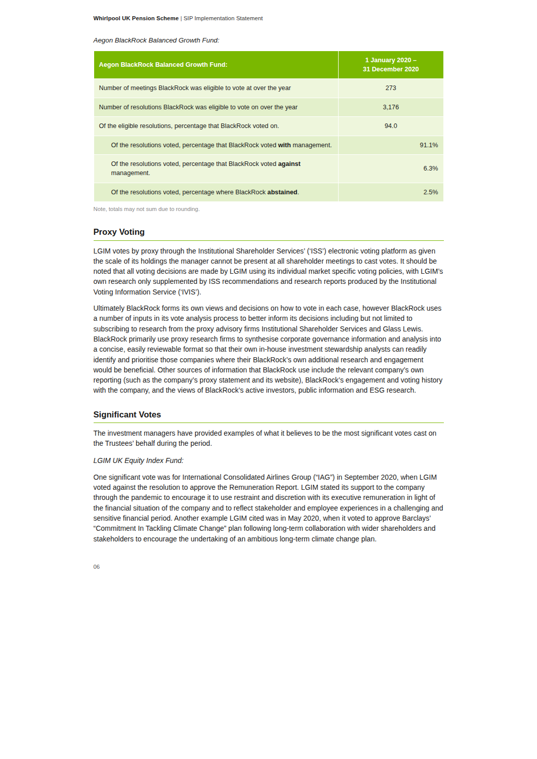Whirlpool UK Pension Scheme | SIP Implementation Statement
Aegon BlackRock Balanced Growth Fund:
| Aegon BlackRock Balanced Growth Fund: | 1 January 2020 – 31 December 2020 |
| --- | --- |
| Number of meetings BlackRock was eligible to vote at over the year | 273 |
| Number of resolutions BlackRock was eligible to vote on over the year | 3,176 |
| Of the eligible resolutions, percentage that BlackRock voted on. | 94.0 |
| Of the resolutions voted, percentage that BlackRock voted with management. | 91.1% |
| Of the resolutions voted, percentage that BlackRock voted against management. | 6.3% |
| Of the resolutions voted, percentage where BlackRock abstained . | 2.5% |
Note, totals may not sum due to rounding.
Proxy Voting
LGIM votes by proxy through the Institutional Shareholder Services’ (‘ISS’) electronic voting platform as given the scale of its holdings the manager cannot be present at all shareholder meetings to cast votes. It should be noted that all voting decisions are made by LGIM using its individual market specific voting policies, with LGIM’s own research only supplemented by ISS recommendations and research reports produced by the Institutional Voting Information Service (‘IVIS’).
Ultimately BlackRock forms its own views and decisions on how to vote in each case, however BlackRock uses a number of inputs in its vote analysis process to better inform its decisions including but not limited to subscribing to research from the proxy advisory firms Institutional Shareholder Services and Glass Lewis. BlackRock primarily use proxy research firms to synthesise corporate governance information and analysis into a concise, easily reviewable format so that their own in-house investment stewardship analysts can readily identify and prioritise those companies where their BlackRock’s own additional research and engagement would be beneficial. Other sources of information that BlackRock use include the relevant company’s own reporting (such as the company’s proxy statement and its website), BlackRock’s engagement and voting history with the company, and the views of BlackRock’s active investors, public information and ESG research.
Significant Votes
The investment managers have provided examples of what it believes to be the most significant votes cast on the Trustees’ behalf during the period.
LGIM UK Equity Index Fund:
One significant vote was for International Consolidated Airlines Group (“IAG”) in September 2020, when LGIM voted against the resolution to approve the Remuneration Report. LGIM stated its support to the company through the pandemic to encourage it to use restraint and discretion with its executive remuneration in light of the financial situation of the company and to reflect stakeholder and employee experiences in a challenging and sensitive financial period. Another example LGIM cited was in May 2020, when it voted to approve Barclays’ “Commitment In Tackling Climate Change” plan following long-term collaboration with wider shareholders and stakeholders to encourage the undertaking of an ambitious long-term climate change plan.
06